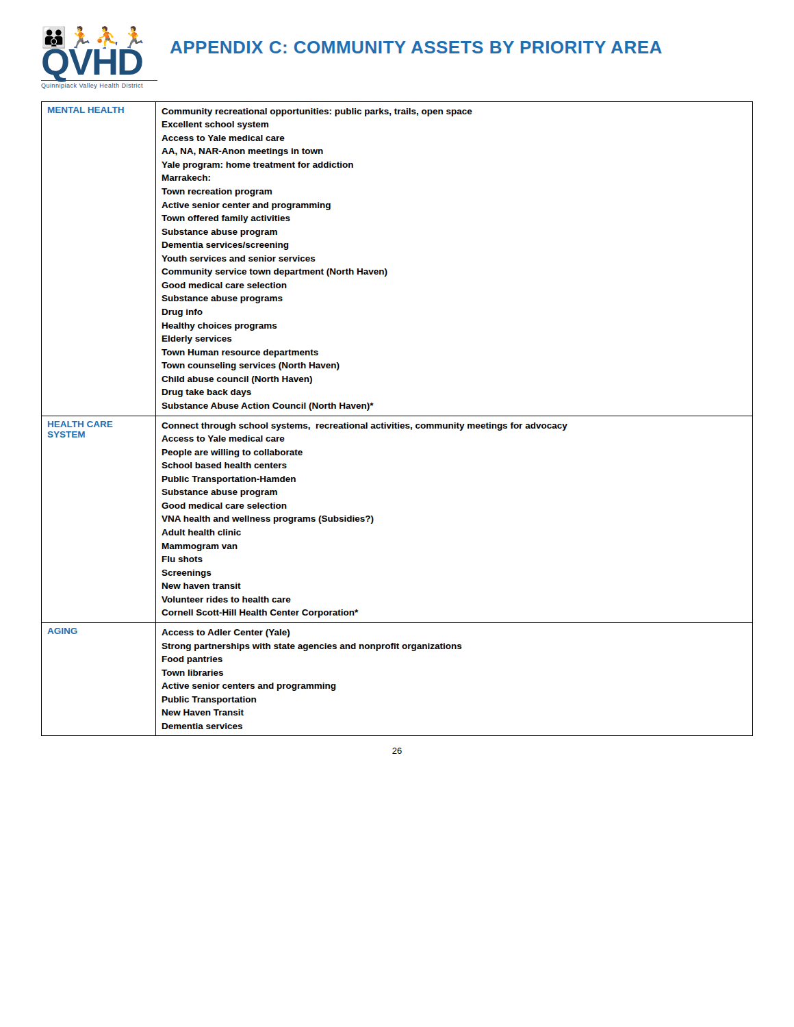👪🏃⛹🏃
QVHD
Quinnipiack Valley Health District
APPENDIX C: COMMUNITY ASSETS BY PRIORITY AREA
| MENTAL HEALTH | Community recreational opportunities: public parks, trails, open space Excellent school system Access to Yale medical care AA, NA, NAR-Anon meetings in town Yale program: home treatment for addiction Marrakech: Town recreation program Active senior center and programming Town offered family activities Substance abuse program Dementia services/screening Youth services and senior services Community service town department (North Haven) Good medical care selection Substance abuse programs Drug info Healthy choices programs Elderly services Town Human resource departments Town counseling services (North Haven) Child abuse council (North Haven) Drug take back days Substance Abuse Action Council (North Haven)* |
| HEALTH CARE SYSTEM | Connect through school systems, recreational activities, community meetings for advocacy Access to Yale medical care People are willing to collaborate School based health centers Public Transportation-Hamden Substance abuse program Good medical care selection VNA health and wellness programs (Subsidies?) Adult health clinic Mammogram van Flu shots Screenings New haven transit Volunteer rides to health care Cornell Scott-Hill Health Center Corporation* |
| AGING | Access to Adler Center (Yale) Strong partnerships with state agencies and nonprofit organizations Food pantries Town libraries Active senior centers and programming Public Transportation New Haven Transit Dementia services |
26